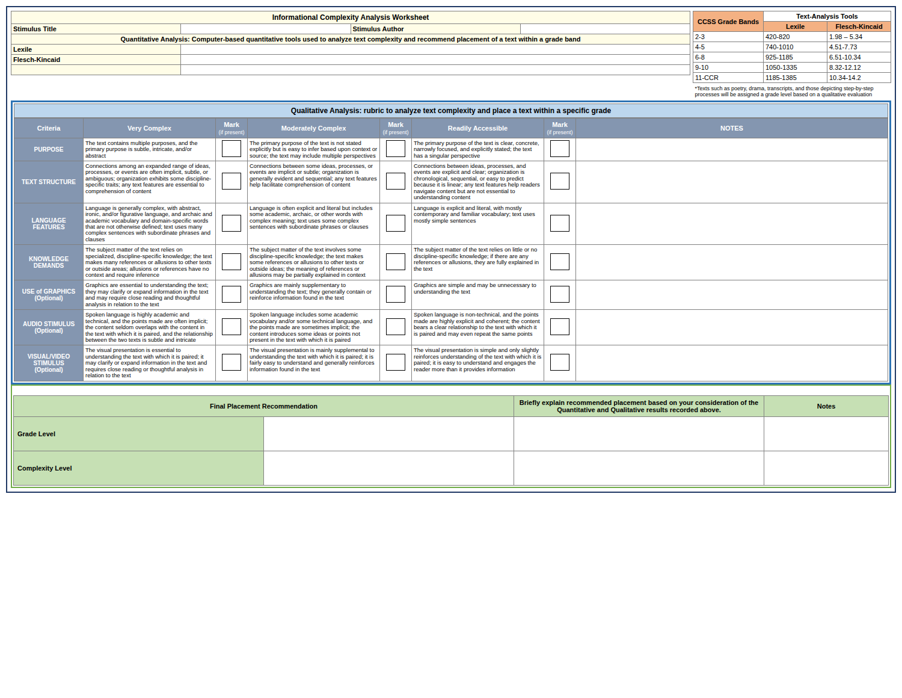| Informational Complexity Analysis Worksheet |
| Stimulus Title | | Stimulus Author | |
| Quantitative Analysis: Computer-based quantitative tools used to analyze text complexity and recommend placement of a text within a grade band |
| Lexile | |
| Flesch-Kincaid | |
| CCSS Grade Bands | Text-Analysis Tools |
| Lexile | Flesch-Kincaid |
| 2-3 | 420-820 | 1.98 – 5.34 |
| 4-5 | 740-1010 | 4.51-7.73 |
| 6-8 | 925-1185 | 6.51-10.34 |
| 9-10 | 1050-1335 | 8.32-12.12 |
| 11-CCR | 1185-1385 | 10.34-14.2 |
| *Texts such as poetry, drama, transcripts, and those depicting step-by-step processes will be assigned a grade level based on a qualitative evaluation |
Qualitative Analysis: rubric to analyze text complexity and place a text within a specific grade
| Criteria | Very Complex | Mark (if present) | Moderately Complex | Mark (if present) | Readily Accessible | Mark (if present) | NOTES |
| --- | --- | --- | --- | --- | --- | --- | --- |
| PURPOSE | The text contains multiple purposes, and the primary purpose is subtle, intricate, and/or abstract | | The primary purpose of the text is not stated explicitly but is easy to infer based upon context or source; the text may include multiple perspectives | | The primary purpose of the text is clear, concrete, narrowly focused, and explicitly stated; the text has a singular perspective | | |
| TEXT STRUCTURE | Connections among an expanded range of ideas, processes, or events are often implicit, subtle, or ambiguous; organization exhibits some discipline-specific traits; any text features are essential to comprehension of content | | Connections between some ideas, processes, or events are implicit or subtle; organization is generally evident and sequential; any text features help facilitate comprehension of content | | Connections between ideas, processes, and events are explicit and clear; organization is chronological, sequential, or easy to predict because it is linear; any text features help readers navigate content but are not essential to understanding content | | |
| LANGUAGE FEATURES | Language is generally complex, with abstract, ironic, and/or figurative language, and archaic and academic vocabulary and domain-specific words that are not otherwise defined; text uses many complex sentences with subordinate phrases and clauses | | Language is often explicit and literal but includes some academic, archaic, or other words with complex meaning; text uses some complex sentences with subordinate phrases or clauses | | Language is explicit and literal, with mostly contemporary and familiar vocabulary; text uses mostly simple sentences | | |
| KNOWLEDGE DEMANDS | The subject matter of the text relies on specialized, discipline-specific knowledge; the text makes many references or allusions to other texts or outside areas; allusions or references have no context and require inference | | The subject matter of the text involves some discipline-specific knowledge; the text makes some references or allusions to other texts or outside ideas; the meaning of references or allusions may be partially explained in context | | The subject matter of the text relies on little or no discipline-specific knowledge; if there are any references or allusions, they are fully explained in the text | | |
| USE of GRAPHICS (Optional) | Graphics are essential to understanding the text; they may clarify or expand information in the text and may require close reading and thoughtful analysis in relation to the text | | Graphics are mainly supplementary to understanding the text; they generally contain or reinforce information found in the text | | Graphics are simple and may be unnecessary to understanding the text | | |
| AUDIO STIMULUS (Optional) | Spoken language is highly academic and technical, and the points made are often implicit; the content seldom overlaps with the content in the text with which it is paired, and the relationship between the two texts is subtle and intricate | | Spoken language includes some academic vocabulary and/or some technical language, and the points made are sometimes implicit; the content introduces some ideas or points not present in the text with which it is paired | | Spoken language is non-technical, and the points made are highly explicit and coherent; the content bears a clear relationship to the text with which it is paired and may even repeat the same points | | |
| VISUAL/VIDEO STIMULUS (Optional) | The visual presentation is essential to understanding the text with which it is paired; it may clarify or expand information in the text and requires close reading or thoughtful analysis in relation to the text | | The visual presentation is mainly supplemental to understanding the text with which it is paired; it is fairly easy to understand and generally reinforces information found in the text | | The visual presentation is simple and only slightly reinforces understanding of the text with which it is paired; it is easy to understand and engages the reader more than it provides information | | |
| Final Placement Recommendation | Briefly explain recommended placement based on your consideration of the Quantitative and Qualitative results recorded above. | Notes |
| --- | --- | --- |
| Grade Level | | | |
| Complexity Level | | | |